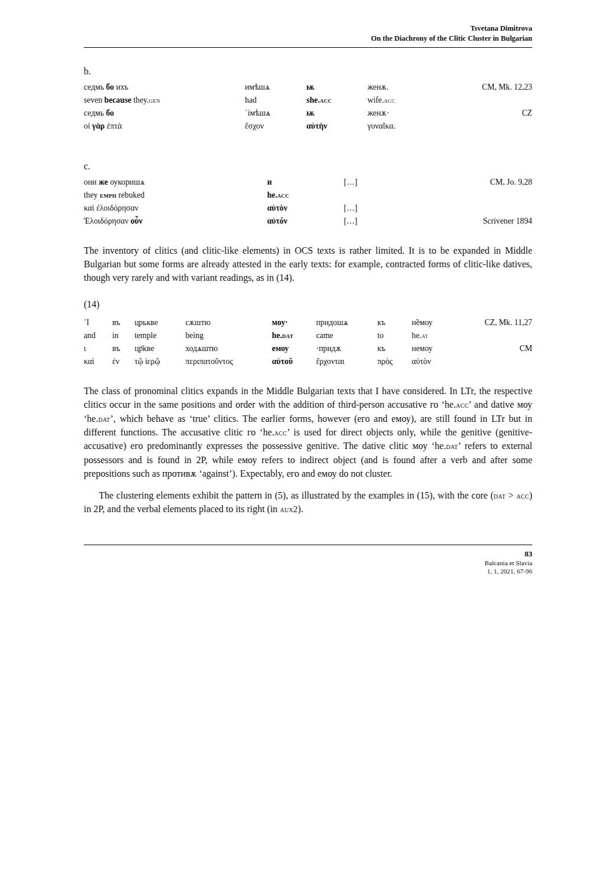Tsvetana Dimitrova On the Diachrony of the Clitic Cluster in Bulgarian
b.
| седмь бо ихъ | имѣшѧ | ѭ | женѫ. | CM, Mk. 12,23 |
| seven because they. gen | had | she. acc | wife. acc | |
| седмь бо | ῾імѣшѧ | ѭ | женѫ· | CZ |
| οἱ γὰρ ἑπτὰ | ἔσχον | αὐτὴν | γυναῖκα. | |
c.
| они же оукоришѧ | и | […] | CM, Jo. 9,28 |
| they emph rebuked | he. acc | | |
| καὶ ἐλοιδόρησαν | αὐτὸν | […] | |
| Ἐλοιδόρησαν οὖν | αὐτόν | […] | Scrivener 1894 |
The inventory of clitics (and clitic-like elements) in OCS texts is rather limited. It is to be expanded in Middle Bulgarian but some forms are already attested in the early texts: for example, contracted forms of clitic-like datives, though very rarely and with variant readings, as in (14).
(14)
| ῾Ι | въ | црькве | сѫштю | моу· | придошѧ | къ | н̃емоу | CZ, Mk. 11,27 |
| and | in | temple | being | he. dat | came | to | he. at | |
| ι | въ | цр҃кве | ходѧштю | емоу | ·придѫ | къ | немоу | CM |
| καὶ | ἐν | τῷ ἱερῷ | περιπατοῦντος | αὐτοῦ | ἔρχονται | πρὸς | αὐτὸν | |
The class of pronominal clitics expands in the Middle Bulgarian texts that I have considered. In LTr, the respective clitics occur in the same positions and order with the addition of third-person accusative го ‘he.acc’ and dative моу ‘he.dat’, which behave as ‘true’ clitics. The earlier forms, however (его and емоу), are still found in LTr but in different functions. The accusative clitic го ‘he.acc’ is used for direct objects only, while the genitive (genitive-accusative) его predominantly expresses the possessive genitive. The dative clitic моу ‘he.dat’ refers to external possessors and is found in 2P, while емоу refers to indirect object (and is found after a verb and after some prepositions such as противѫ ‘against’). Expectably, его and емоу do not cluster.
The clustering elements exhibit the pattern in (5), as illustrated by the examples in (15), with the core (dat > acc) in 2P, and the verbal elements placed to its right (in aux2).
83 Balcania et Slavia
1, 1, 2021, 67-96